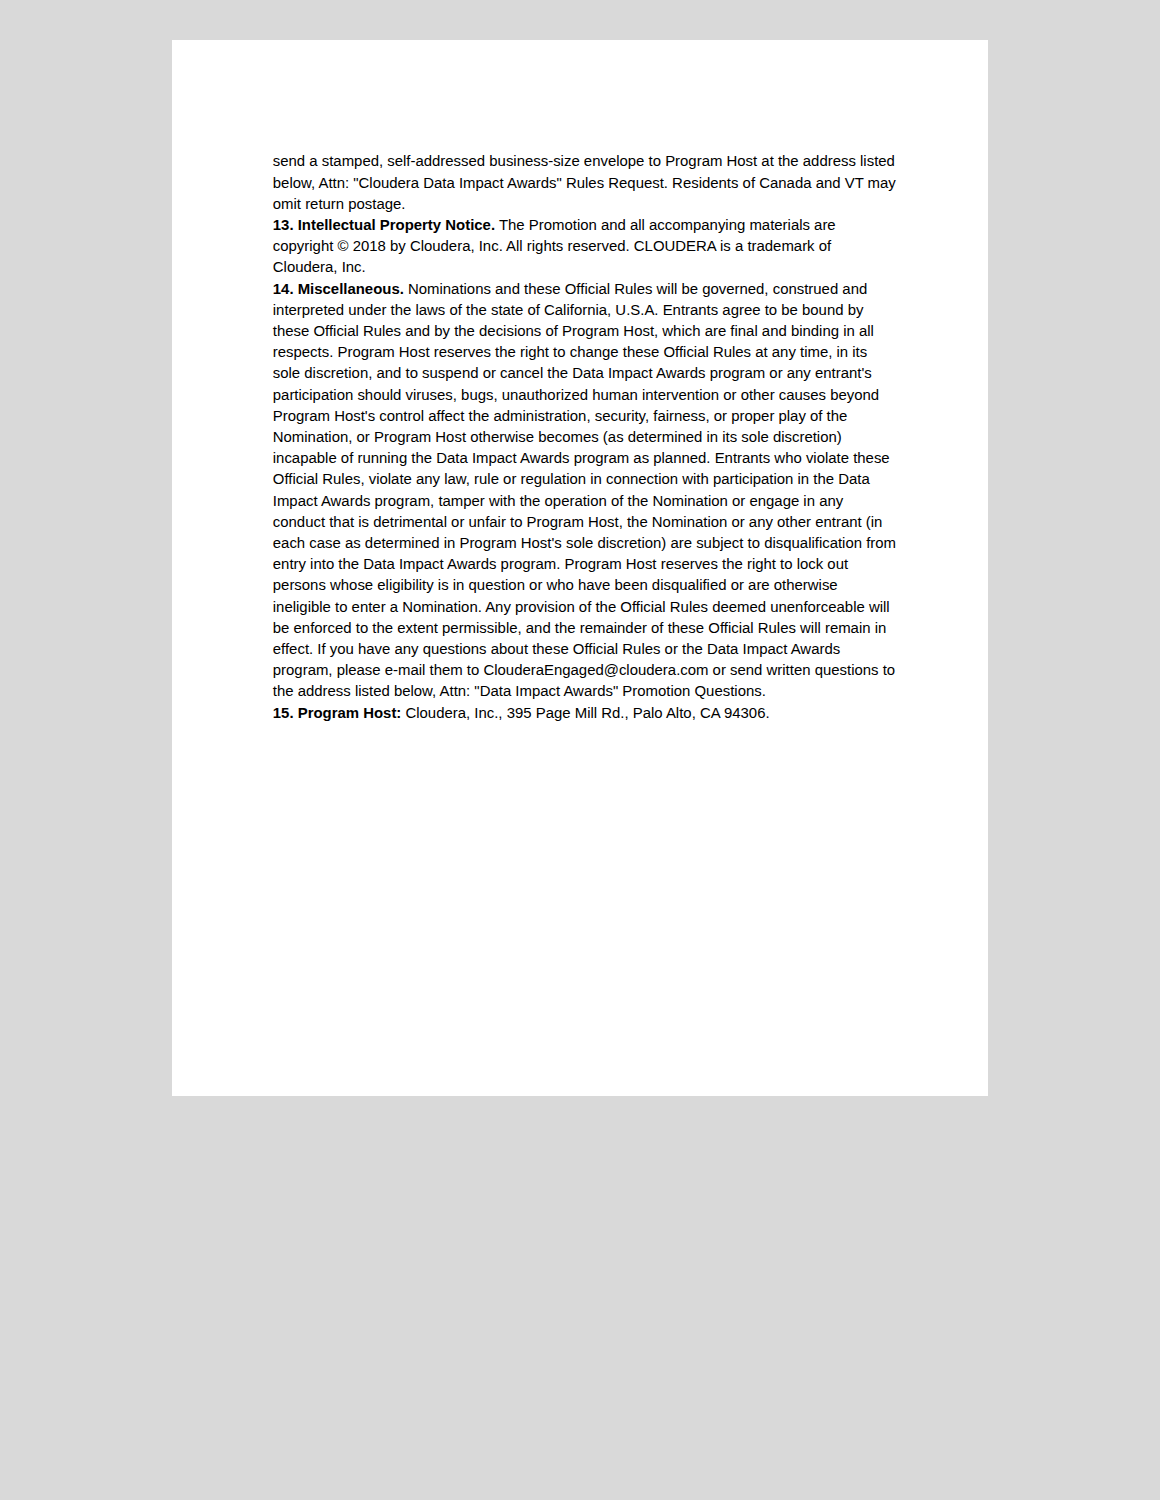send a stamped, self-addressed business-size envelope to Program Host at the address listed below, Attn: "Cloudera Data Impact Awards" Rules Request. Residents of Canada and VT may omit return postage.
13. Intellectual Property Notice. The Promotion and all accompanying materials are copyright © 2018 by Cloudera, Inc. All rights reserved. CLOUDERA is a trademark of Cloudera, Inc.
14. Miscellaneous. Nominations and these Official Rules will be governed, construed and interpreted under the laws of the state of California, U.S.A. Entrants agree to be bound by these Official Rules and by the decisions of Program Host, which are final and binding in all respects. Program Host reserves the right to change these Official Rules at any time, in its sole discretion, and to suspend or cancel the Data Impact Awards program or any entrant's participation should viruses, bugs, unauthorized human intervention or other causes beyond Program Host's control affect the administration, security, fairness, or proper play of the Nomination, or Program Host otherwise becomes (as determined in its sole discretion) incapable of running the Data Impact Awards program as planned. Entrants who violate these Official Rules, violate any law, rule or regulation in connection with participation in the Data Impact Awards program, tamper with the operation of the Nomination or engage in any conduct that is detrimental or unfair to Program Host, the Nomination or any other entrant (in each case as determined in Program Host's sole discretion) are subject to disqualification from entry into the Data Impact Awards program. Program Host reserves the right to lock out persons whose eligibility is in question or who have been disqualified or are otherwise ineligible to enter a Nomination. Any provision of the Official Rules deemed unenforceable will be enforced to the extent permissible, and the remainder of these Official Rules will remain in effect. If you have any questions about these Official Rules or the Data Impact Awards program, please e-mail them to ClouderaEngaged@cloudera.com or send written questions to the address listed below, Attn: "Data Impact Awards" Promotion Questions.
15. Program Host: Cloudera, Inc., 395 Page Mill Rd., Palo Alto, CA 94306.